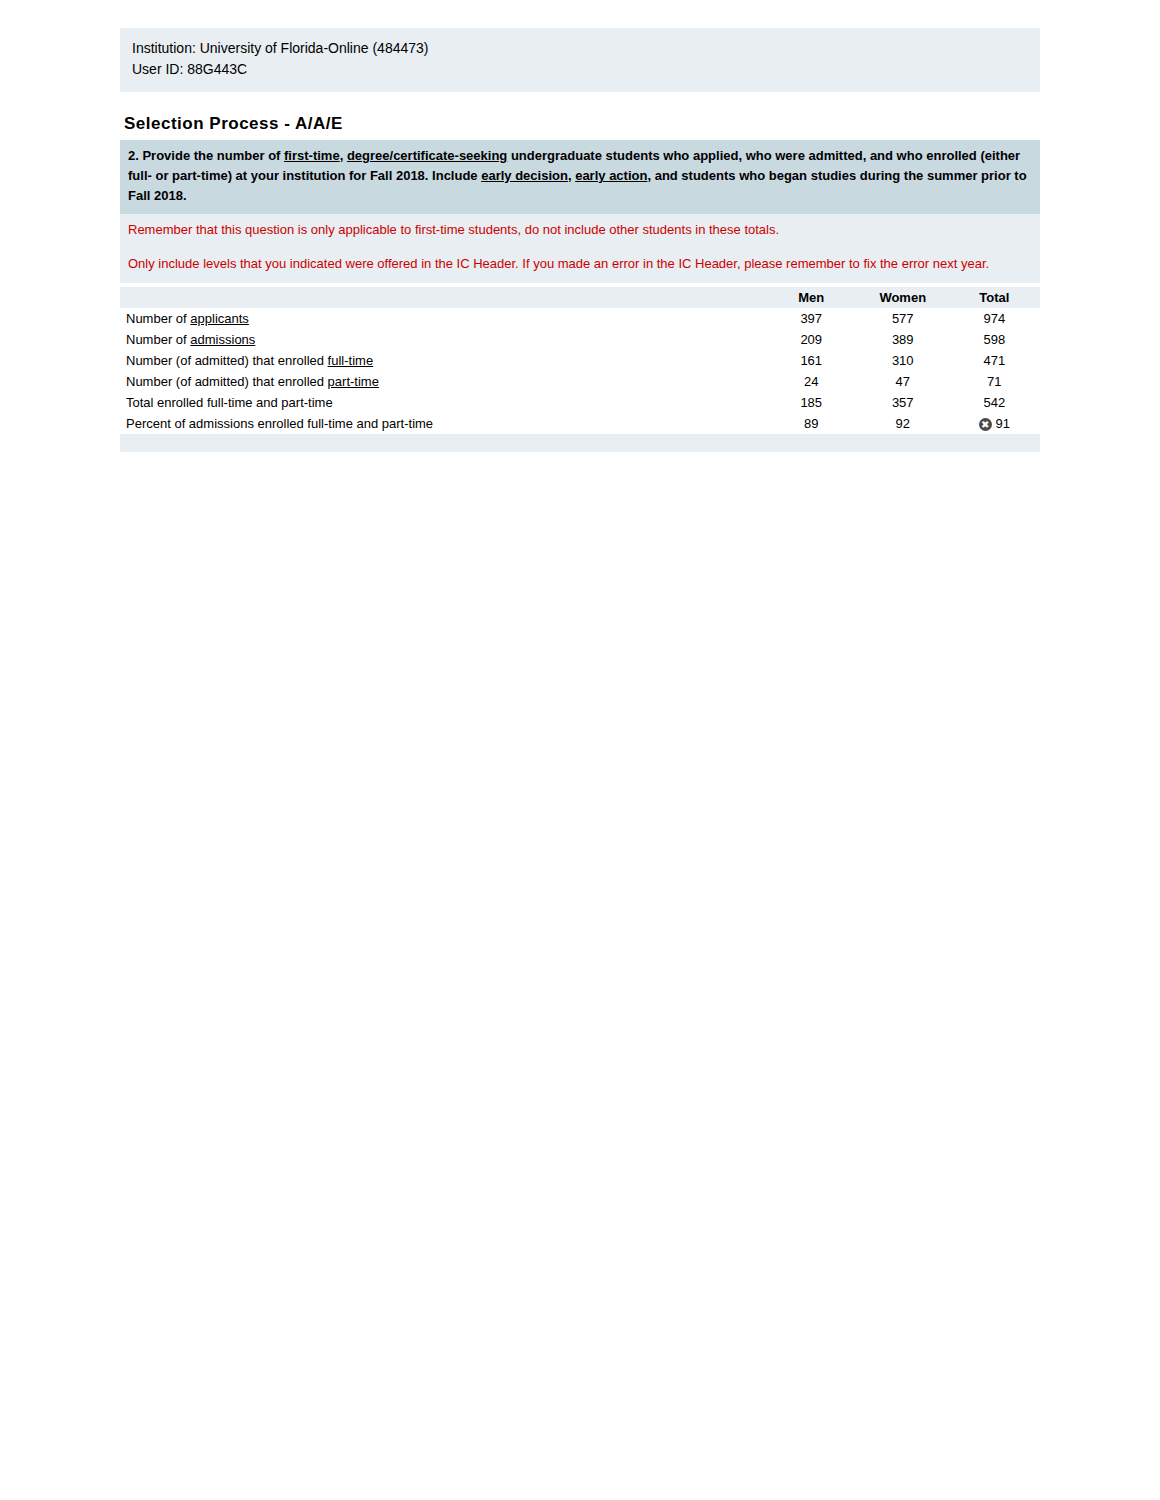Institution: University of Florida-Online (484473)
User ID: 88G443C
Selection Process - A/A/E
2. Provide the number of first-time, degree/certificate-seeking undergraduate students who applied, who were admitted, and who enrolled (either full- or part-time) at your institution for Fall 2018. Include early decision, early action, and students who began studies during the summer prior to Fall 2018.
Remember that this question is only applicable to first-time students, do not include other students in these totals.
Only include levels that you indicated were offered in the IC Header. If you made an error in the IC Header, please remember to fix the error next year.
| | Men | Women | Total |
| --- | --- | --- | --- |
| Number of applicants | 397 | 577 | 974 |
| Number of admissions | 209 | 389 | 598 |
| Number (of admitted) that enrolled full-time | 161 | 310 | 471 |
| Number (of admitted) that enrolled part-time | 24 | 47 | 71 |
| Total enrolled full-time and part-time | 185 | 357 | 542 |
| Percent of admissions enrolled full-time and part-time | 89 | 92 | ✖ 91 |